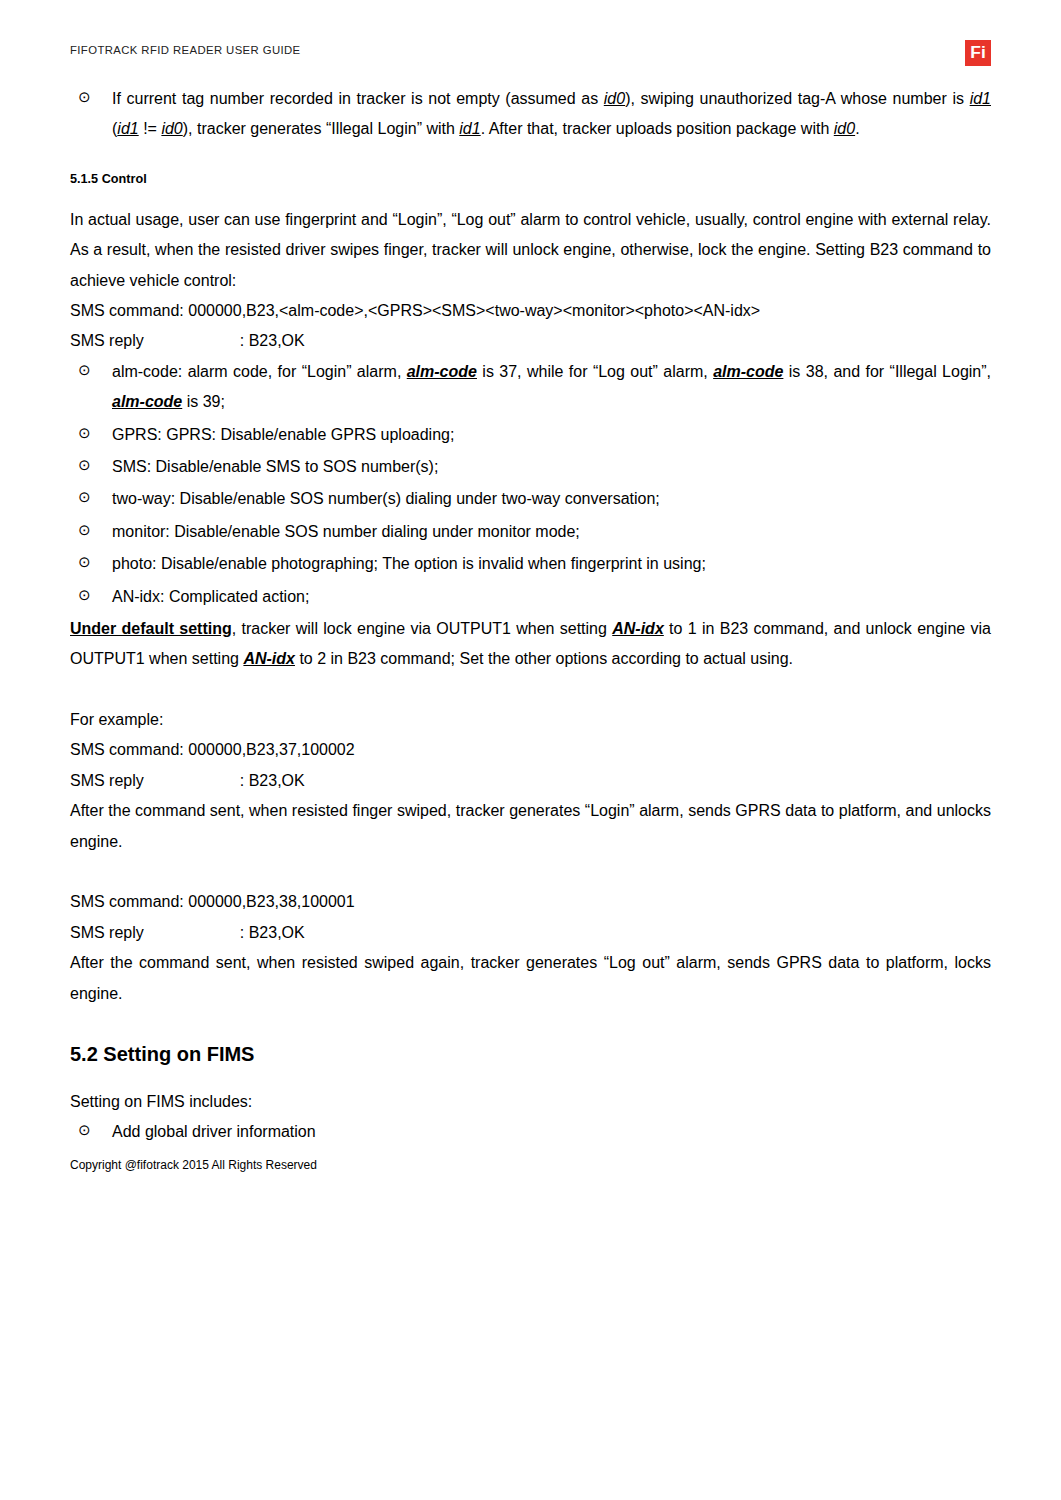fifotrack RFID Reader User Guide
Fi
If current tag number recorded in tracker is not empty (assumed as id0), swiping unauthorized tag-A whose number is id1 (id1 != id0), tracker generates “Illegal Login” with id1. After that, tracker uploads position package with id0.
5.1.5 Control
In actual usage, user can use fingerprint and “Login”, “Log out” alarm to control vehicle, usually, control engine with external relay. As a result, when the resisted driver swipes finger, tracker will unlock engine, otherwise, lock the engine. Setting B23 command to achieve vehicle control:
SMS command: 000000,B23,<alm-code>,<GPRS><SMS><two-way><monitor><photo><AN-idx>
SMS reply : B23,OK
alm-code: alarm code, for “Login” alarm, alm-code is 37, while for “Log out” alarm, alm-code is 38, and for “Illegal Login”, alm-code is 39;
GPRS: GPRS: Disable/enable GPRS uploading;
SMS: Disable/enable SMS to SOS number(s);
two-way: Disable/enable SOS number(s) dialing under two-way conversation;
monitor: Disable/enable SOS number dialing under monitor mode;
photo: Disable/enable photographing; The option is invalid when fingerprint in using;
AN-idx: Complicated action;
Under default setting, tracker will lock engine via OUTPUT1 when setting AN-idx to 1 in B23 command, and unlock engine via OUTPUT1 when setting AN-idx to 2 in B23 command; Set the other options according to actual using.
For example:
SMS command: 000000,B23,37,100002
SMS reply : B23,OK
After the command sent, when resisted finger swiped, tracker generates “Login” alarm, sends GPRS data to platform, and unlocks engine.
SMS command: 000000,B23,38,100001
SMS reply : B23,OK
After the command sent, when resisted swiped again, tracker generates “Log out” alarm, sends GPRS data to platform, locks engine.
5.2 Setting on FIMS
Setting on FIMS includes:
Add global driver information
Copyright @fifotrack 2015 All Rights Reserved